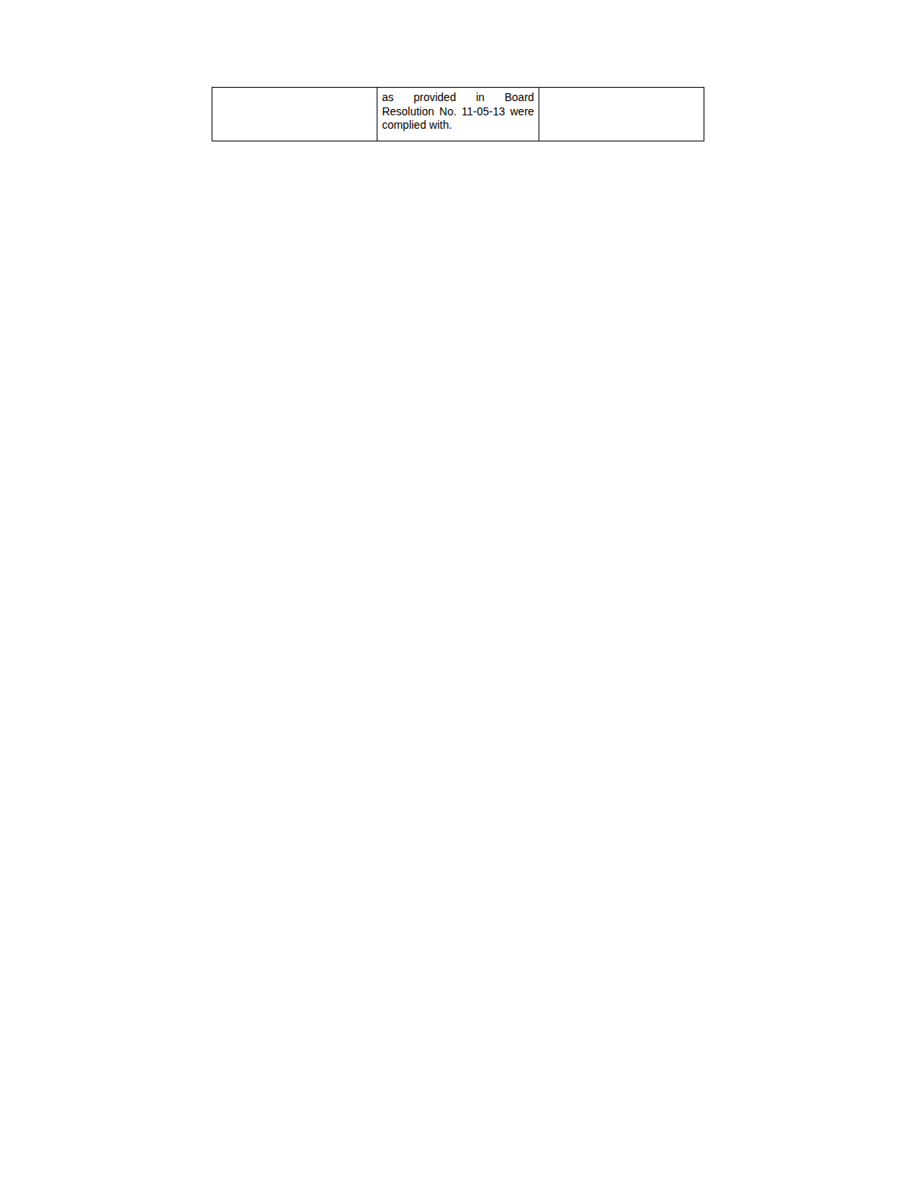| | as provided in Board Resolution No. 11-05-13 were complied with. | |